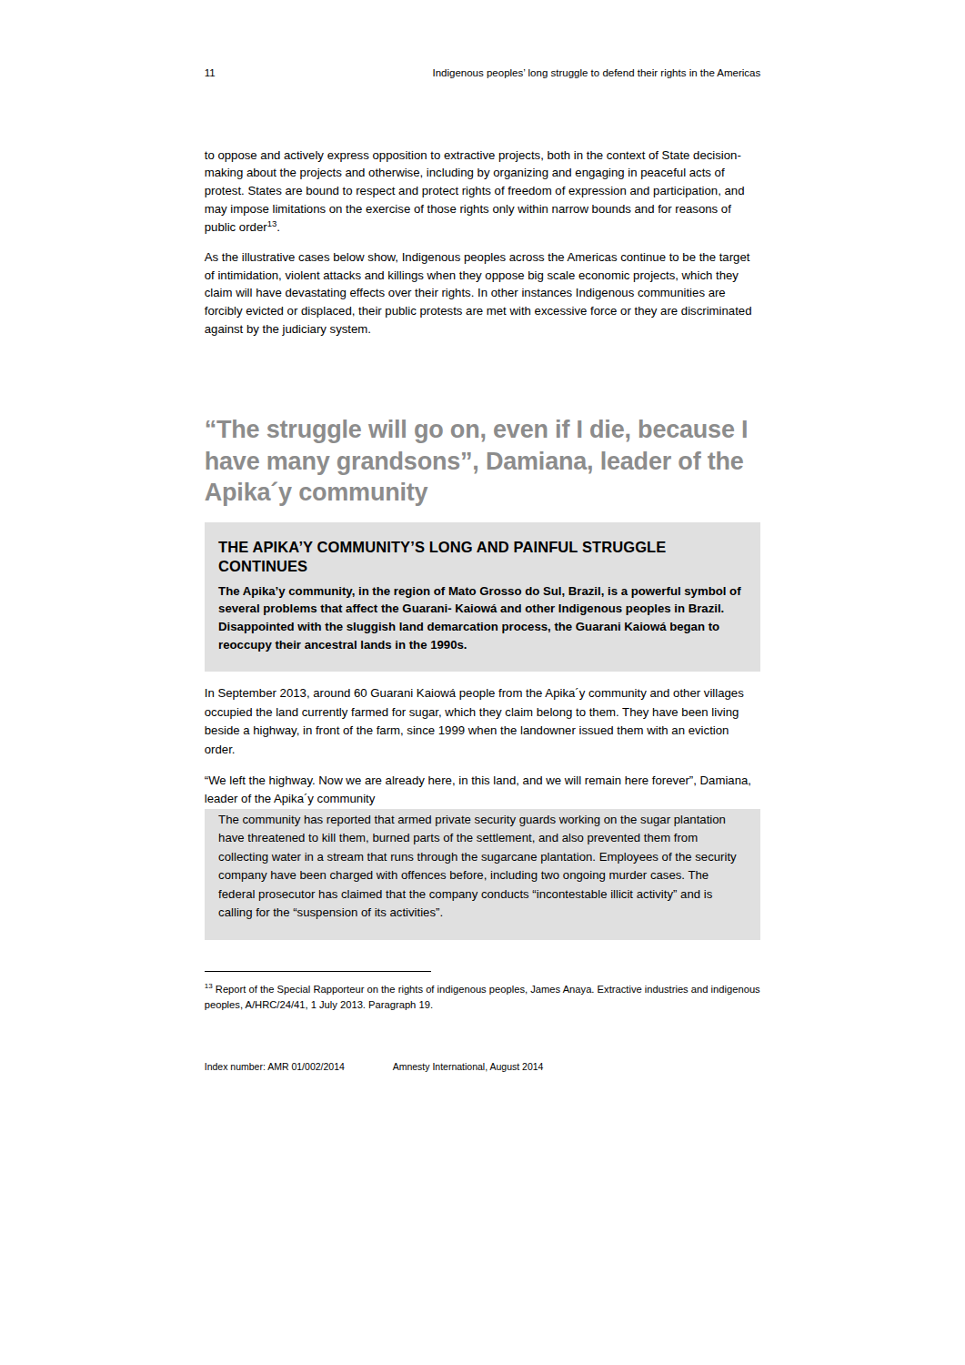11 Indigenous peoples’ long struggle to defend their rights in the Americas
to oppose and actively express opposition to extractive projects, both in the context of State decision-making about the projects and otherwise, including by organizing and engaging in peaceful acts of protest. States are bound to respect and protect rights of freedom of expression and participation, and may impose limitations on the exercise of those rights only within narrow bounds and for reasons of public order13.
As the illustrative cases below show, Indigenous peoples across the Americas continue to be the target of intimidation, violent attacks and killings when they oppose big scale economic projects, which they claim will have devastating effects over their rights. In other instances Indigenous communities are forcibly evicted or displaced, their public protests are met with excessive force or they are discriminated against by the judiciary system.
“The struggle will go on, even if I die, because I have many grandsons”, Damiana, leader of the Apika´y community
The Apika’y community’s long and painful struggle continues
The Apika’y community, in the region of Mato Grosso do Sul, Brazil, is a powerful symbol of several problems that affect the Guarani- Kaiowá and other Indigenous peoples in Brazil. Disappointed with the sluggish land demarcation process, the Guarani Kaiowá began to reoccupy their ancestral lands in the 1990s.
In September 2013, around 60 Guarani Kaiowá people from the Apika´y community and other villages occupied the land currently farmed for sugar, which they claim belong to them. They have been living beside a highway, in front of the farm, since 1999 when the landowner issued them with an eviction order.
“We left the highway. Now we are already here, in this land, and we will remain here forever”, Damiana, leader of the Apika´y community
The community has reported that armed private security guards working on the sugar plantation have threatened to kill them, burned parts of the settlement, and also prevented them from collecting water in a stream that runs through the sugarcane plantation. Employees of the security company have been charged with offences before, including two ongoing murder cases. The federal prosecutor has claimed that the company conducts “incontestable illicit activity” and is calling for the “suspension of its activities”.
13 Report of the Special Rapporteur on the rights of indigenous peoples, James Anaya. Extractive industries and indigenous peoples, A/HRC/24/41, 1 July 2013. Paragraph 19.
Index number: AMR 01/002/2014 Amnesty International, August 2014